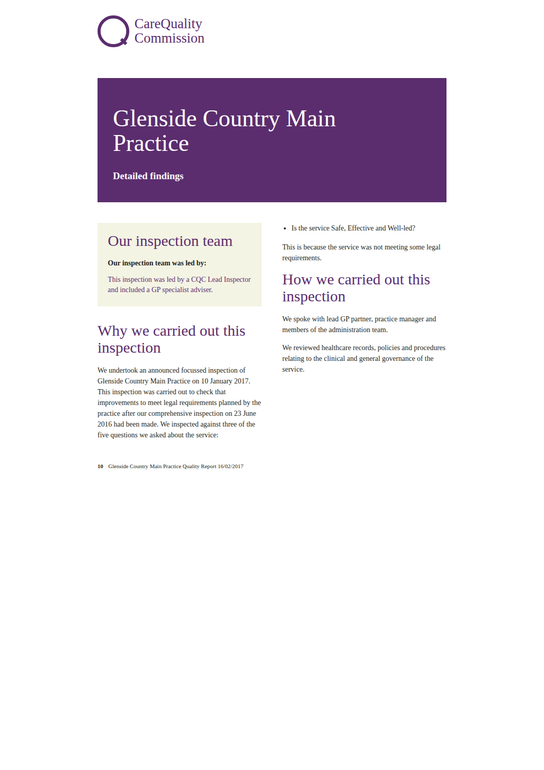CareQuality Commission
Glenside Country Main
Practice
Detailed findings
Our inspection team
Our inspection team was led by:
This inspection was led by a CQC Lead Inspector and included a GP specialist adviser.
Why we carried out this inspection
We undertook an announced focussed inspection of Glenside Country Main Practice on 10 January 2017. This inspection was carried out to check that improvements to meet legal requirements planned by the practice after our comprehensive inspection on 23 June 2016 had been made. We inspected against three of the five questions we asked about the service:
Is the service Safe, Effective and Well-led?
This is because the service was not meeting some legal requirements.
How we carried out this inspection
We spoke with lead GP partner, practice manager and members of the administration team.
We reviewed healthcare records, policies and procedures relating to the clinical and general governance of the service.
10 Glenside Country Main Practice Quality Report 16/02/2017